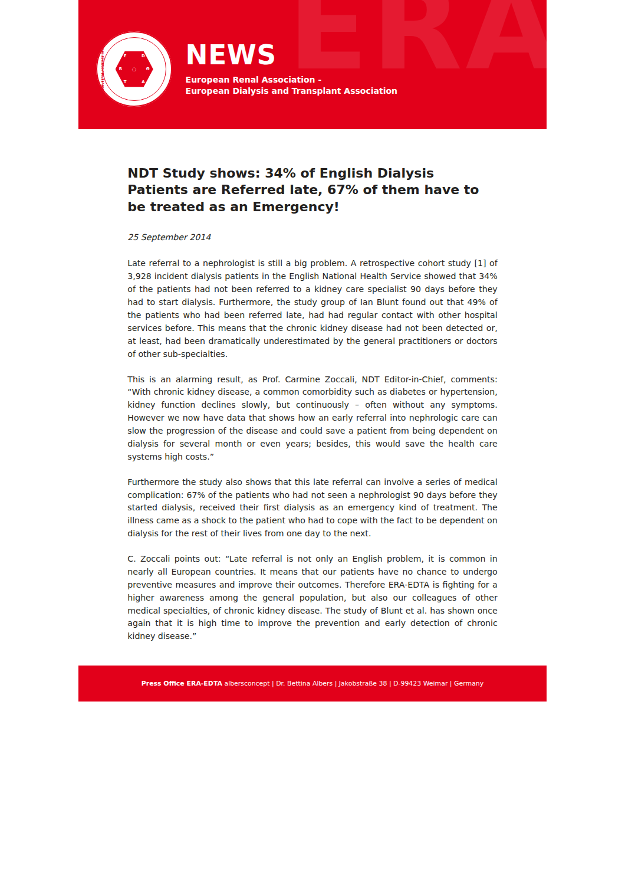ERA
EUROPEAN RENAL ASSOCIATION EUROPEAN DIALYSIS AND TRANSPLANT ASSOCIATION
E D R Θ T A ◌
NEWS
European Renal Association -
European Dialysis and Transplant Association
NDT Study shows: 34% of English Dialysis Patients are Referred late, 67% of them have to be treated as an Emergency!
25 September 2014
Late referral to a nephrologist is still a big problem. A retrospective cohort study [1] of 3,928 incident dialysis patients in the English National Health Service showed that 34% of the patients had not been referred to a kidney care specialist 90 days before they had to start dialysis. Furthermore, the study group of Ian Blunt found out that 49% of the patients who had been referred late, had had regular contact with other hospital services before. This means that the chronic kidney disease had not been detected or, at least, had been dramatically underestimated by the general practitioners or doctors of other sub-specialties.
This is an alarming result, as Prof. Carmine Zoccali, NDT Editor-in-Chief, comments: “With chronic kidney disease, a common comorbidity such as diabetes or hypertension, kidney function declines slowly, but continuously – often without any symptoms. However we now have data that shows how an early referral into nephrologic care can slow the progression of the disease and could save a patient from being dependent on dialysis for several month or even years; besides, this would save the health care systems high costs.”
Furthermore the study also shows that this late referral can involve a series of medical complication: 67% of the patients who had not seen a nephrologist 90 days before they started dialysis, received their first dialysis as an emergency kind of treatment. The illness came as a shock to the patient who had to cope with the fact to be dependent on dialysis for the rest of their lives from one day to the next.
C. Zoccali points out: “Late referral is not only an English problem, it is common in nearly all European countries. It means that our patients have no chance to undergo preventive measures and improve their outcomes. Therefore ERA-EDTA is fighting for a higher awareness among the general population, but also our colleagues of other medical specialties, of chronic kidney disease. The study of Blunt et al. has shown once again that it is high time to improve the prevention and early detection of chronic kidney disease.”
Press Office ERA-EDTA albersconcept | Dr. Bettina Albers | Jakobstraße 38 | D-99423 Weimar | Germany